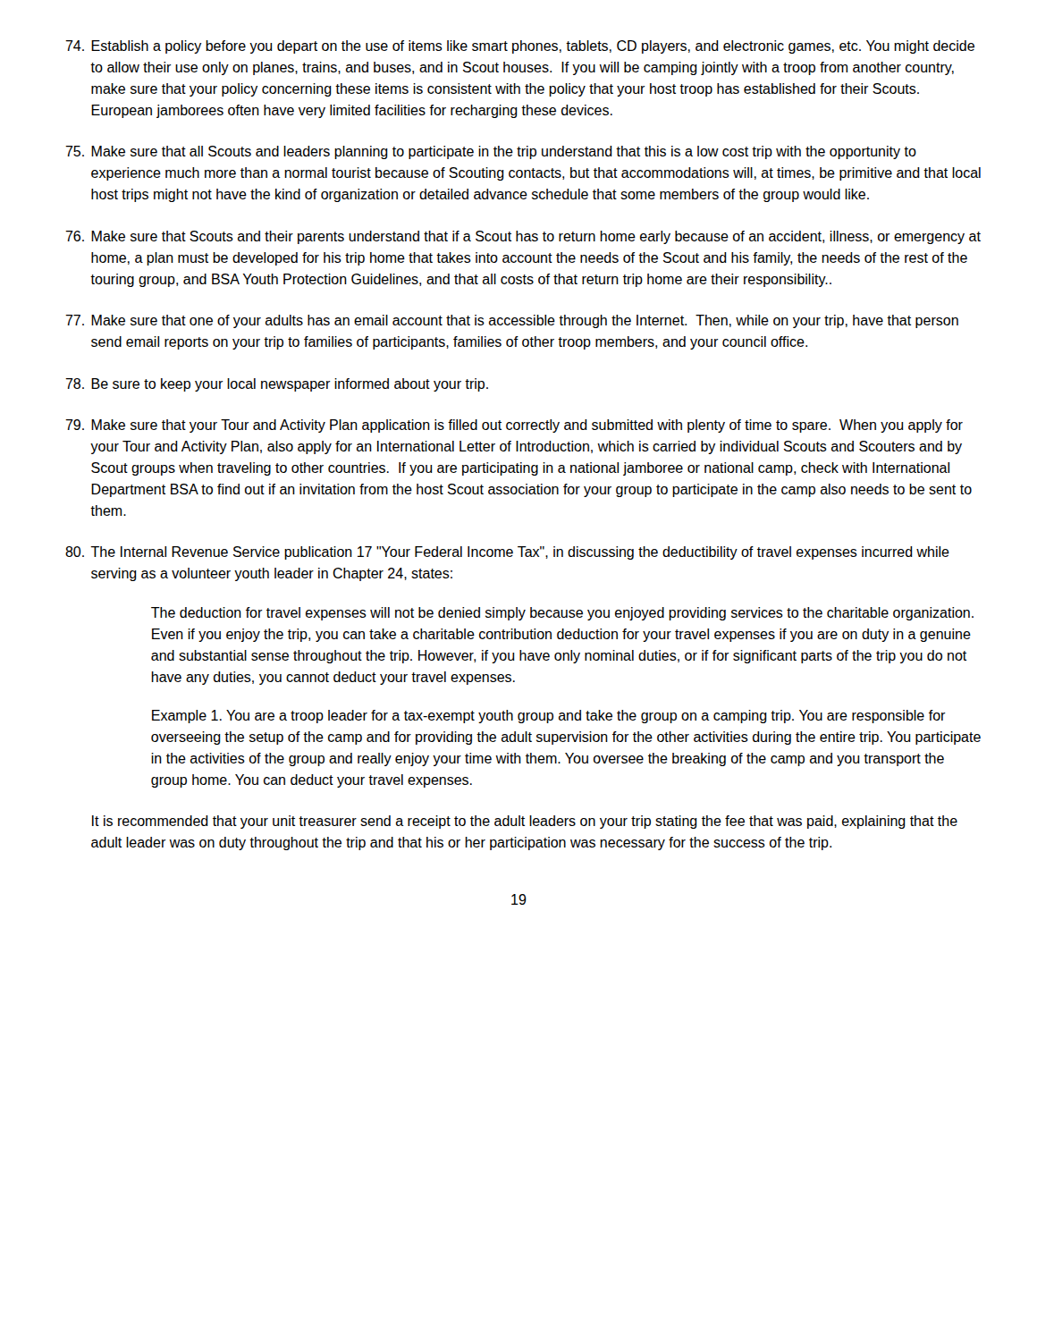74. Establish a policy before you depart on the use of items like smart phones, tablets, CD players, and electronic games, etc. You might decide to allow their use only on planes, trains, and buses, and in Scout houses. If you will be camping jointly with a troop from another country, make sure that your policy concerning these items is consistent with the policy that your host troop has established for their Scouts. European jamborees often have very limited facilities for recharging these devices.
75. Make sure that all Scouts and leaders planning to participate in the trip understand that this is a low cost trip with the opportunity to experience much more than a normal tourist because of Scouting contacts, but that accommodations will, at times, be primitive and that local host trips might not have the kind of organization or detailed advance schedule that some members of the group would like.
76. Make sure that Scouts and their parents understand that if a Scout has to return home early because of an accident, illness, or emergency at home, a plan must be developed for his trip home that takes into account the needs of the Scout and his family, the needs of the rest of the touring group, and BSA Youth Protection Guidelines, and that all costs of that return trip home are their responsibility..
77. Make sure that one of your adults has an email account that is accessible through the Internet. Then, while on your trip, have that person send email reports on your trip to families of participants, families of other troop members, and your council office.
78. Be sure to keep your local newspaper informed about your trip.
79. Make sure that your Tour and Activity Plan application is filled out correctly and submitted with plenty of time to spare. When you apply for your Tour and Activity Plan, also apply for an International Letter of Introduction, which is carried by individual Scouts and Scouters and by Scout groups when traveling to other countries. If you are participating in a national jamboree or national camp, check with International Department BSA to find out if an invitation from the host Scout association for your group to participate in the camp also needs to be sent to them.
80. The Internal Revenue Service publication 17 "Your Federal Income Tax", in discussing the deductibility of travel expenses incurred while serving as a volunteer youth leader in Chapter 24, states:
The deduction for travel expenses will not be denied simply because you enjoyed providing services to the charitable organization. Even if you enjoy the trip, you can take a charitable contribution deduction for your travel expenses if you are on duty in a genuine and substantial sense throughout the trip. However, if you have only nominal duties, or if for significant parts of the trip you do not have any duties, you cannot deduct your travel expenses.
Example 1. You are a troop leader for a tax-exempt youth group and take the group on a camping trip. You are responsible for overseeing the setup of the camp and for providing the adult supervision for the other activities during the entire trip. You participate in the activities of the group and really enjoy your time with them. You oversee the breaking of the camp and you transport the group home. You can deduct your travel expenses.
It is recommended that your unit treasurer send a receipt to the adult leaders on your trip stating the fee that was paid, explaining that the adult leader was on duty throughout the trip and that his or her participation was necessary for the success of the trip.
19